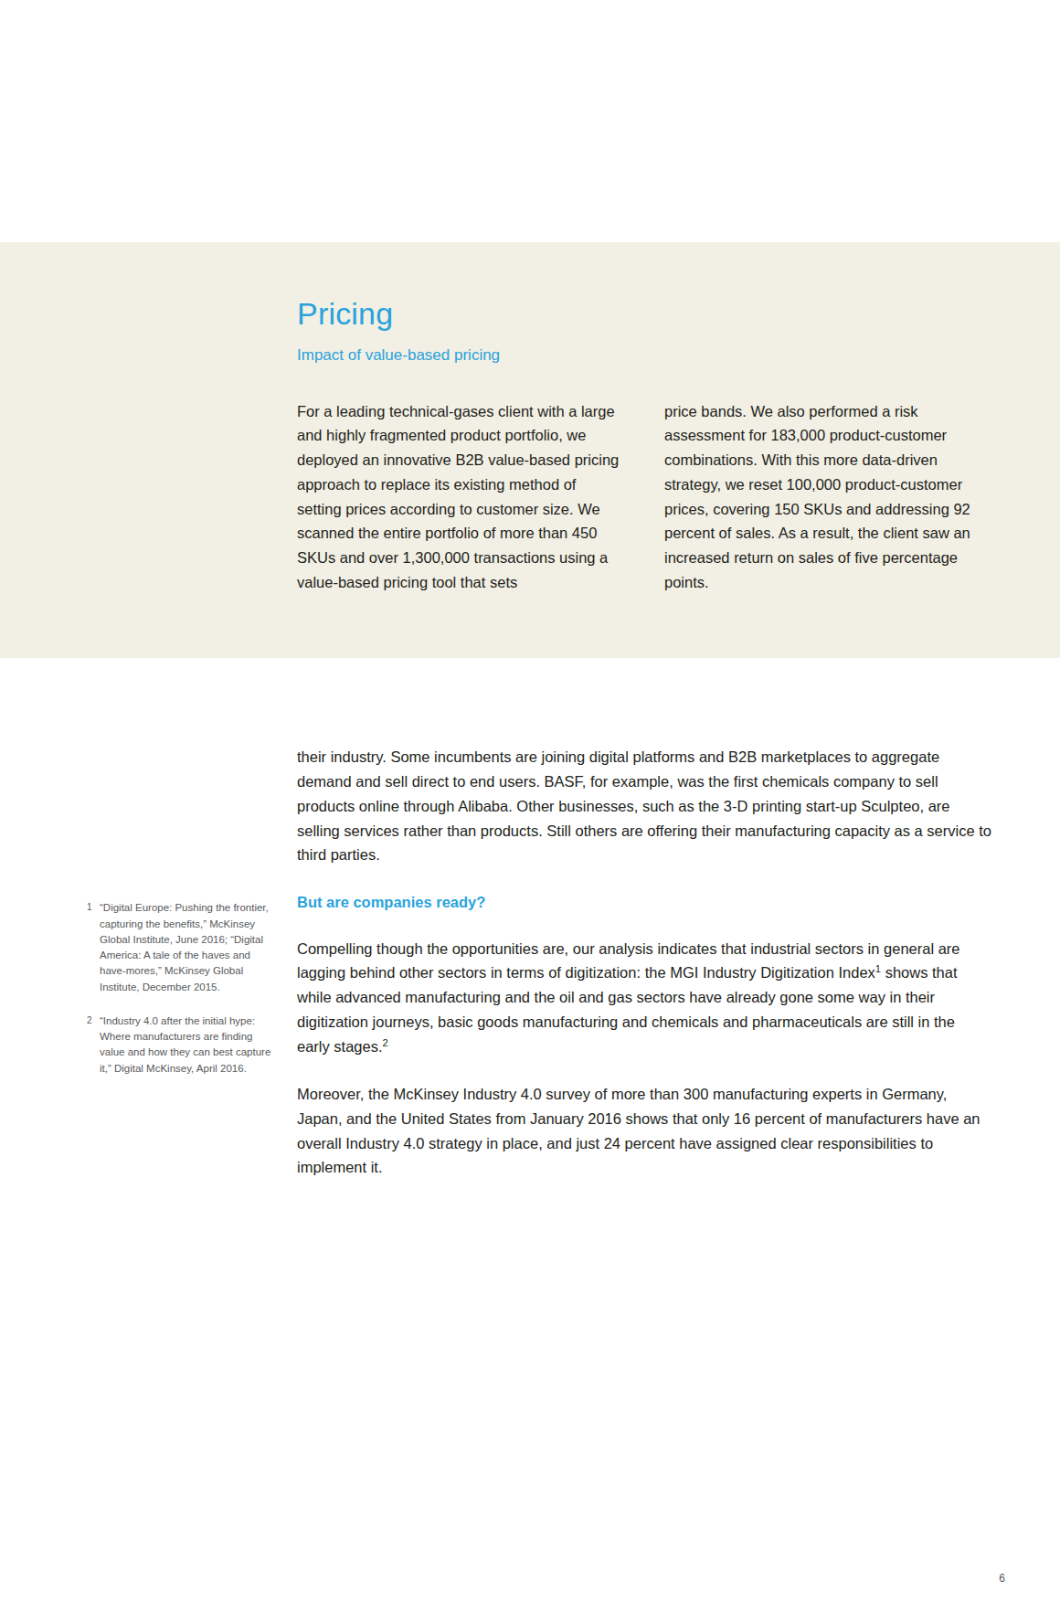Pricing
Impact of value-based pricing
For a leading technical-gases client with a large and highly fragmented product portfolio, we deployed an innovative B2B value-based pricing approach to replace its existing method of setting prices according to customer size. We scanned the entire portfolio of more than 450 SKUs and over 1,300,000 transactions using a value-based pricing tool that sets
price bands. We also performed a risk assessment for 183,000 product-customer combinations. With this more data-driven strategy, we reset 100,000 product-customer prices, covering 150 SKUs and addressing 92 percent of sales. As a result, the client saw an increased return on sales of five percentage points.
1 “Digital Europe: Pushing the frontier, capturing the benefits,” McKinsey Global Institute, June 2016; “Digital America: A tale of the haves and have-mores,” McKinsey Global Institute, December 2015.
2 “Industry 4.0 after the initial hype: Where manufacturers are finding value and how they can best capture it,” Digital McKinsey, April 2016.
their industry. Some incumbents are joining digital platforms and B2B marketplaces to aggregate demand and sell direct to end users. BASF, for example, was the first chemicals company to sell products online through Alibaba. Other businesses, such as the 3-D printing start-up Sculpteo, are selling services rather than products. Still others are offering their manufacturing capacity as a service to third parties.
But are companies ready?
Compelling though the opportunities are, our analysis indicates that industrial sectors in general are lagging behind other sectors in terms of digitization: the MGI Industry Digitization Index1 shows that while advanced manufacturing and the oil and gas sectors have already gone some way in their digitization journeys, basic goods manufacturing and chemicals and pharmaceuticals are still in the early stages.2
Moreover, the McKinsey Industry 4.0 survey of more than 300 manufacturing experts in Germany, Japan, and the United States from January 2016 shows that only 16 percent of manufacturers have an overall Industry 4.0 strategy in place, and just 24 percent have assigned clear responsibilities to implement it.
6